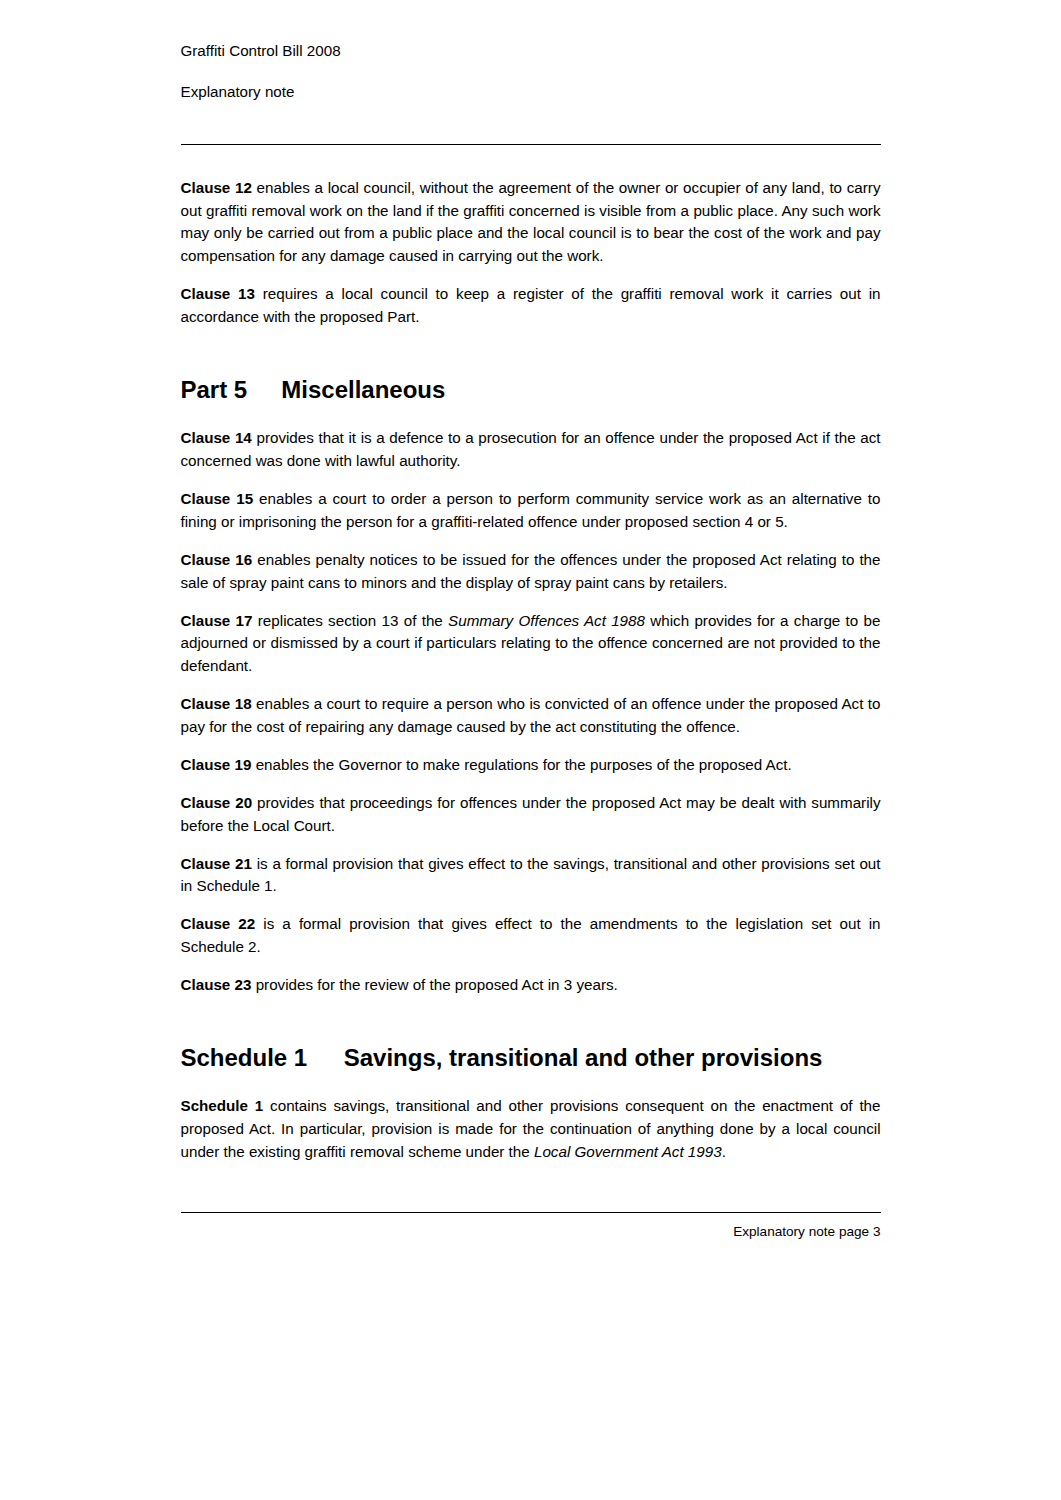Graffiti Control Bill 2008
Explanatory note
Clause 12 enables a local council, without the agreement of the owner or occupier of any land, to carry out graffiti removal work on the land if the graffiti concerned is visible from a public place. Any such work may only be carried out from a public place and the local council is to bear the cost of the work and pay compensation for any damage caused in carrying out the work.
Clause 13 requires a local council to keep a register of the graffiti removal work it carries out in accordance with the proposed Part.
Part 5 Miscellaneous
Clause 14 provides that it is a defence to a prosecution for an offence under the proposed Act if the act concerned was done with lawful authority.
Clause 15 enables a court to order a person to perform community service work as an alternative to fining or imprisoning the person for a graffiti-related offence under proposed section 4 or 5.
Clause 16 enables penalty notices to be issued for the offences under the proposed Act relating to the sale of spray paint cans to minors and the display of spray paint cans by retailers.
Clause 17 replicates section 13 of the Summary Offences Act 1988 which provides for a charge to be adjourned or dismissed by a court if particulars relating to the offence concerned are not provided to the defendant.
Clause 18 enables a court to require a person who is convicted of an offence under the proposed Act to pay for the cost of repairing any damage caused by the act constituting the offence.
Clause 19 enables the Governor to make regulations for the purposes of the proposed Act.
Clause 20 provides that proceedings for offences under the proposed Act may be dealt with summarily before the Local Court.
Clause 21 is a formal provision that gives effect to the savings, transitional and other provisions set out in Schedule 1.
Clause 22 is a formal provision that gives effect to the amendments to the legislation set out in Schedule 2.
Clause 23 provides for the review of the proposed Act in 3 years.
Schedule 1 Savings, transitional and other provisions
Schedule 1 contains savings, transitional and other provisions consequent on the enactment of the proposed Act. In particular, provision is made for the continuation of anything done by a local council under the existing graffiti removal scheme under the Local Government Act 1993.
Explanatory note page 3